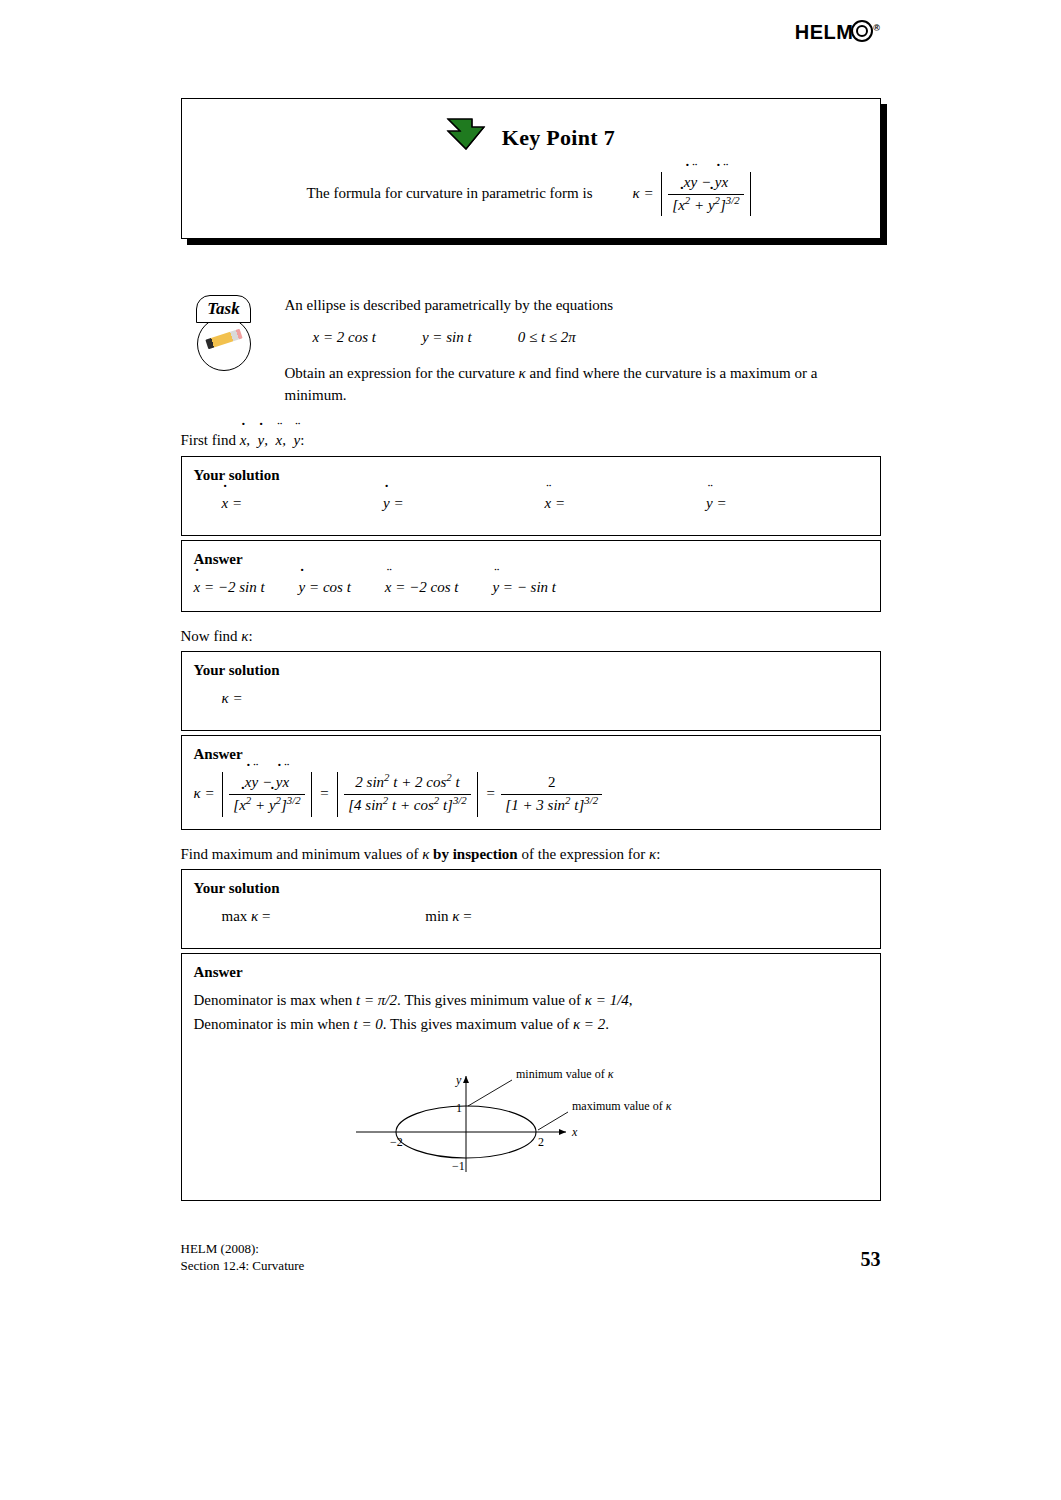HELM®
Key Point 7
The formula for curvature in parametric form is κ = xy − yx [x2 + y2]3/2
Task
An ellipse is described parametrically by the equations
x = 2 cos t y = sin t 0 ≤ t ≤ 2π
Obtain an expression for the curvature κ and find where the curvature is a maximum or a minimum.
First find x, y, x, y:
Your solution
x = y = x = y =
Answer
x = −2 sin t y = cos t x = −2 cos t y = − sin t
Now find κ:
Your solution
κ =
Answer
κ = xy − yx [x2 + y2]3/2 = 2 sin2 t + 2 cos2 t [4 sin2 t + cos2 t]3/2 = 2 [1 + 3 sin2 t]3/2
Find maximum and minimum values of κ by inspection of the expression for κ:
Your solution
max κ = min κ =
Answer
Denominator is max when t = π/2. This gives minimum value of κ = 1/4,
Denominator is min when t = 0. This gives maximum value of κ = 2.
−2 2 1 −1 x y minimum value of κ maximum value of κ
HELM (2008):
Section 12.4: Curvature
53